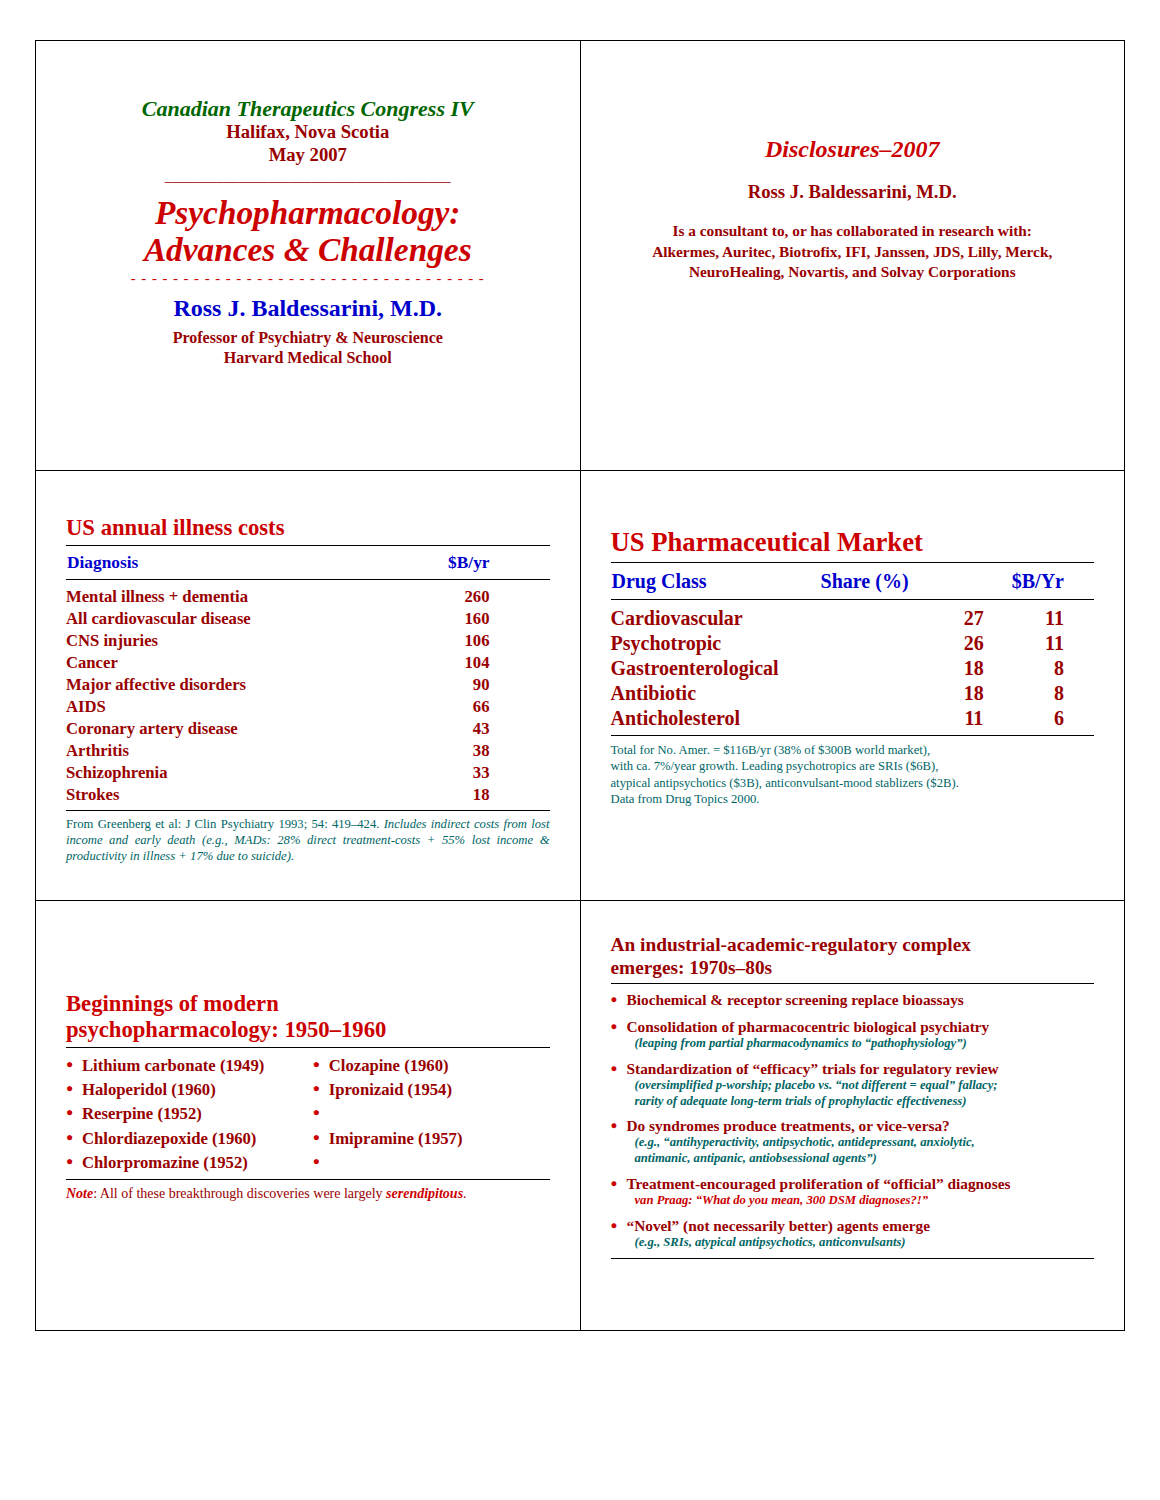Canadian Therapeutics Congress IV
Halifax, Nova Scotia
May 2007
_______________________________________
Psychopharmacology:
Advances & Challenges
- - - - - - - - - - - - - - - - - - - - - - - - - - - - - - - - - -
Ross J. Baldessarini, M.D.
Professor of Psychiatry & Neuroscience
Harvard Medical School
Disclosures–2007
Ross J. Baldessarini, M.D.
Is a consultant to, or has collaborated in research with:
Alkermes, Auritec, Biotrofix, IFI, Janssen, JDS, Lilly, Merck,
NeuroHealing, Novartis, and Solvay Corporations
US annual illness costs
| Diagnosis | $B/yr |
| --- | --- |
| Mental illness + dementia | 260 |
| All cardiovascular disease | 160 |
| CNS injuries | 106 |
| Cancer | 104 |
| Major affective disorders | 90 |
| AIDS | 66 |
| Coronary artery disease | 43 |
| Arthritis | 38 |
| Schizophrenia | 33 |
| Strokes | 18 |
From Greenberg et al: J Clin Psychiatry 1993; 54: 419–424. Includes indirect costs from lost income and early death (e.g., MADs: 28% direct treatment-costs + 55% lost income & productivity in illness + 17% due to suicide).
US Pharmaceutical Market
| Drug Class | Share (%) | $B/Yr |
| --- | --- | --- |
| Cardiovascular | 27 | 11 |
| Psychotropic | 26 | 11 |
| Gastroenterological | 18 | 8 |
| Antibiotic | 18 | 8 |
| Anticholesterol | 11 | 6 |
Total for No. Amer. = $116B/yr (38% of $300B world market),
with ca. 7%/year growth. Leading psychotropics are SRIs ($6B),
atypical antipsychotics ($3B), anticonvulsant-mood stablizers ($2B).
Data from Drug Topics 2000.
Beginnings of modern
psychopharmacology: 1950–1960
Lithium carbonate (1949)
Haloperidol (1960)
Reserpine (1952)
Chlordiazepoxide (1960)
Chlorpromazine (1952)
Clozapine (1960)
Ipronizaid (1954)
Imipramine (1957)
Note: All of these breakthrough discoveries were largely serendipitous.
An industrial-academic-regulatory complex
emerges: 1970s–80s
Biochemical & receptor screening replace bioassays
Consolidation of pharmacocentric biological psychiatry (leaping from partial pharmacodynamics to “pathophysiology”)
Standardization of “efficacy” trials for regulatory review (oversimplified p-worship; placebo vs. “not different = equal” fallacy;
rarity of adequate long-term trials of prophylactic effectiveness)
Do syndromes produce treatments, or vice-versa? (e.g., “antihyperactivity, antipsychotic, antidepressant, anxiolytic,
antimanic, antipanic, antiobsessional agents”)
Treatment-encouraged proliferation of “official” diagnoses van Praag: “What do you mean, 300 DSM diagnoses?!”
“Novel” (not necessarily better) agents emerge (e.g., SRIs, atypical antipsychotics, anticonvulsants)